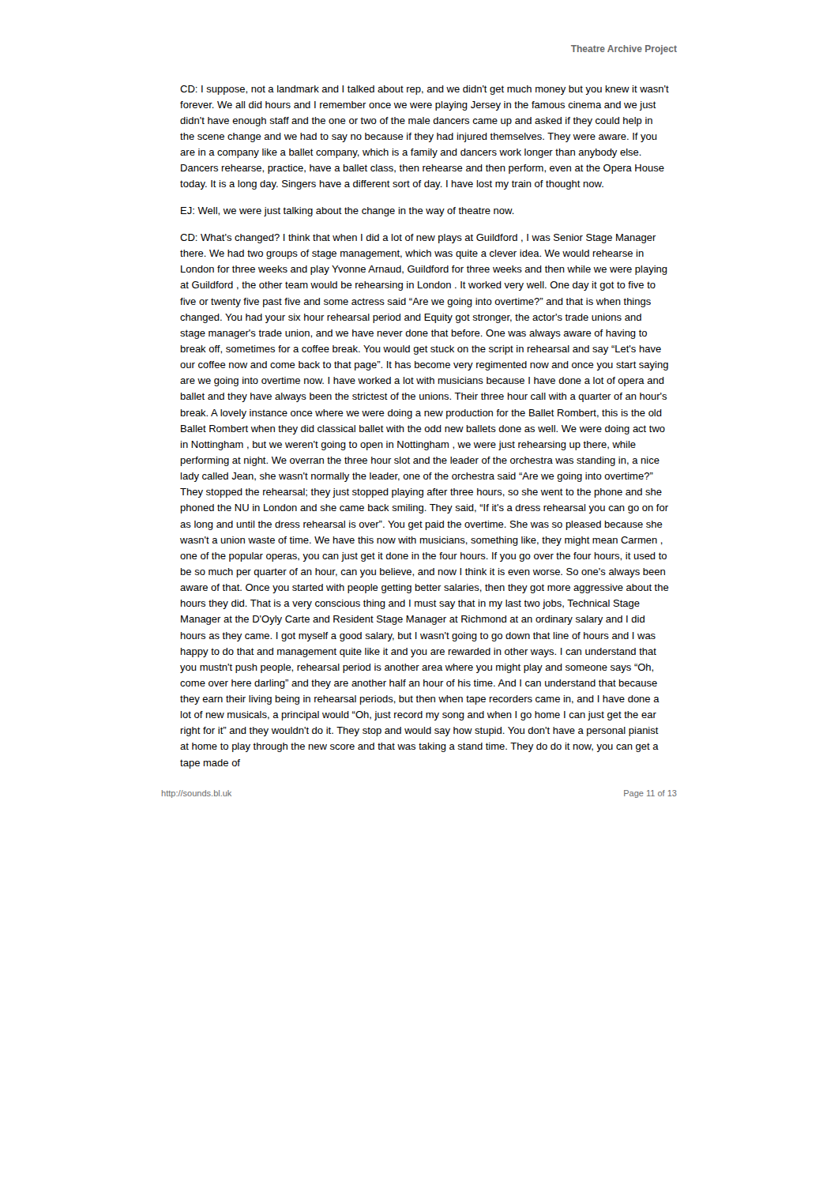Theatre Archive Project
CD: I suppose, not a landmark and I talked about rep, and we didn't get much money but you knew it wasn't forever. We all did hours and I remember once we were playing Jersey in the famous cinema and we just didn't have enough staff and the one or two of the male dancers came up and asked if they could help in the scene change and we had to say no because if they had injured themselves. They were aware. If you are in a company like a ballet company, which is a family and dancers work longer than anybody else. Dancers rehearse, practice, have a ballet class, then rehearse and then perform, even at the Opera House today. It is a long day. Singers have a different sort of day. I have lost my train of thought now.
EJ: Well, we were just talking about the change in the way of theatre now.
CD: What's changed? I think that when I did a lot of new plays at Guildford , I was Senior Stage Manager there. We had two groups of stage management, which was quite a clever idea. We would rehearse in London for three weeks and play Yvonne Arnaud, Guildford for three weeks and then while we were playing at Guildford , the other team would be rehearsing in London . It worked very well. One day it got to five to five or twenty five past five and some actress said “Are we going into overtime?” and that is when things changed. You had your six hour rehearsal period and Equity got stronger, the actor's trade unions and stage manager's trade union, and we have never done that before. One was always aware of having to break off, sometimes for a coffee break. You would get stuck on the script in rehearsal and say “Let's have our coffee now and come back to that page”. It has become very regimented now and once you start saying are we going into overtime now. I have worked a lot with musicians because I have done a lot of opera and ballet and they have always been the strictest of the unions. Their three hour call with a quarter of an hour's break. A lovely instance once where we were doing a new production for the Ballet Rombert, this is the old Ballet Rombert when they did classical ballet with the odd new ballets done as well. We were doing act two in Nottingham , but we weren't going to open in Nottingham , we were just rehearsing up there, while performing at night. We overran the three hour slot and the leader of the orchestra was standing in, a nice lady called Jean, she wasn't normally the leader, one of the orchestra said “Are we going into overtime?” They stopped the rehearsal; they just stopped playing after three hours, so she went to the phone and she phoned the NU in London and she came back smiling. They said, “If it's a dress rehearsal you can go on for as long and until the dress rehearsal is over”. You get paid the overtime. She was so pleased because she wasn't a union waste of time. We have this now with musicians, something like, they might mean Carmen , one of the popular operas, you can just get it done in the four hours. If you go over the four hours, it used to be so much per quarter of an hour, can you believe, and now I think it is even worse. So one's always been aware of that. Once you started with people getting better salaries, then they got more aggressive about the hours they did. That is a very conscious thing and I must say that in my last two jobs, Technical Stage Manager at the D'Oyly Carte and Resident Stage Manager at Richmond at an ordinary salary and I did hours as they came. I got myself a good salary, but I wasn't going to go down that line of hours and I was happy to do that and management quite like it and you are rewarded in other ways. I can understand that you mustn't push people, rehearsal period is another area where you might play and someone says “Oh, come over here darling” and they are another half an hour of his time. And I can understand that because they earn their living being in rehearsal periods, but then when tape recorders came in, and I have done a lot of new musicals, a principal would “Oh, just record my song and when I go home I can just get the ear right for it” and they wouldn't do it. They stop and would say how stupid. You don't have a personal pianist at home to play through the new score and that was taking a stand time. They do do it now, you can get a tape made of
http://sounds.bl.uk Page 11 of 13